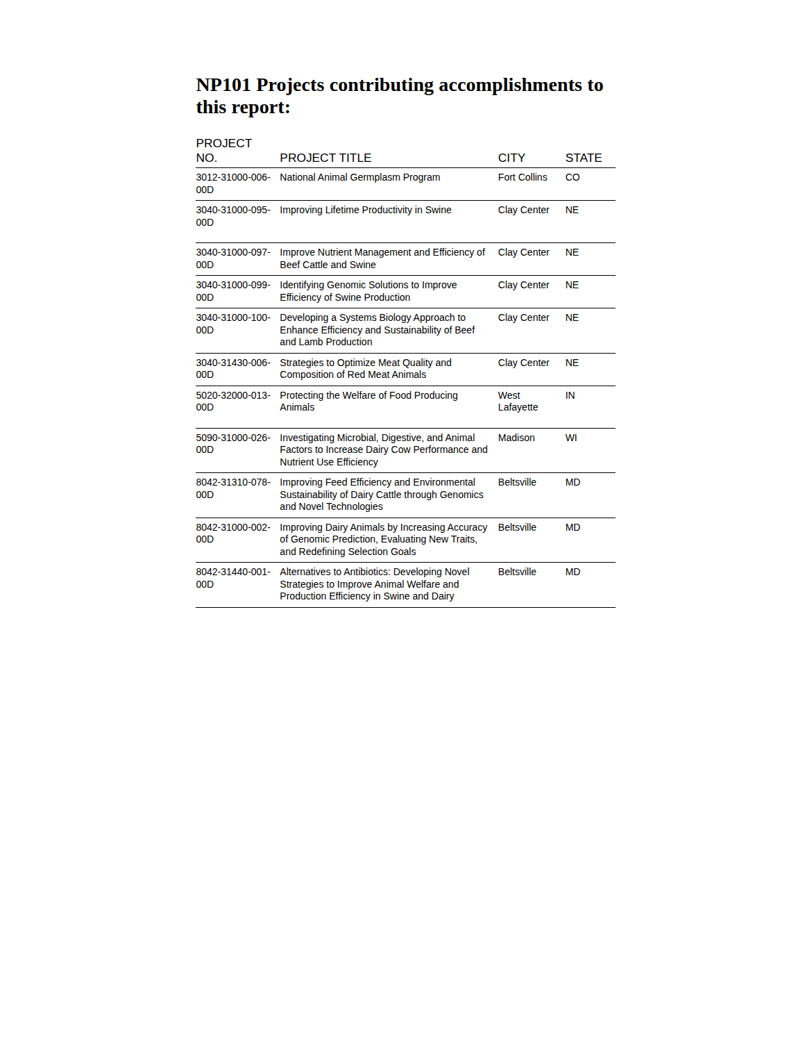NP101 Projects contributing accomplishments to this report:
| PROJECT NO. | PROJECT TITLE | CITY | STATE |
| --- | --- | --- | --- |
| 3012-31000-006-00D | National Animal Germplasm Program | Fort Collins | CO |
| 3040-31000-095-00D | Improving Lifetime Productivity in Swine | Clay Center | NE |
| 3040-31000-097-00D | Improve Nutrient Management and Efficiency of Beef Cattle and Swine | Clay Center | NE |
| 3040-31000-099-00D | Identifying Genomic Solutions to Improve Efficiency of Swine Production | Clay Center | NE |
| 3040-31000-100-00D | Developing a Systems Biology Approach to Enhance Efficiency and Sustainability of Beef and Lamb Production | Clay Center | NE |
| 3040-31430-006-00D | Strategies to Optimize Meat Quality and Composition of Red Meat Animals | Clay Center | NE |
| 5020-32000-013-00D | Protecting the Welfare of Food Producing Animals | West Lafayette | IN |
| 5090-31000-026-00D | Investigating Microbial, Digestive, and Animal Factors to Increase Dairy Cow Performance and Nutrient Use Efficiency | Madison | WI |
| 8042-31310-078-00D | Improving Feed Efficiency and Environmental Sustainability of Dairy Cattle through Genomics and Novel Technologies | Beltsville | MD |
| 8042-31000-002-00D | Improving Dairy Animals by Increasing Accuracy of Genomic Prediction, Evaluating New Traits, and Redefining Selection Goals | Beltsville | MD |
| 8042-31440-001-00D | Alternatives to Antibiotics: Developing Novel Strategies to Improve Animal Welfare and Production Efficiency in Swine and Dairy | Beltsville | MD |